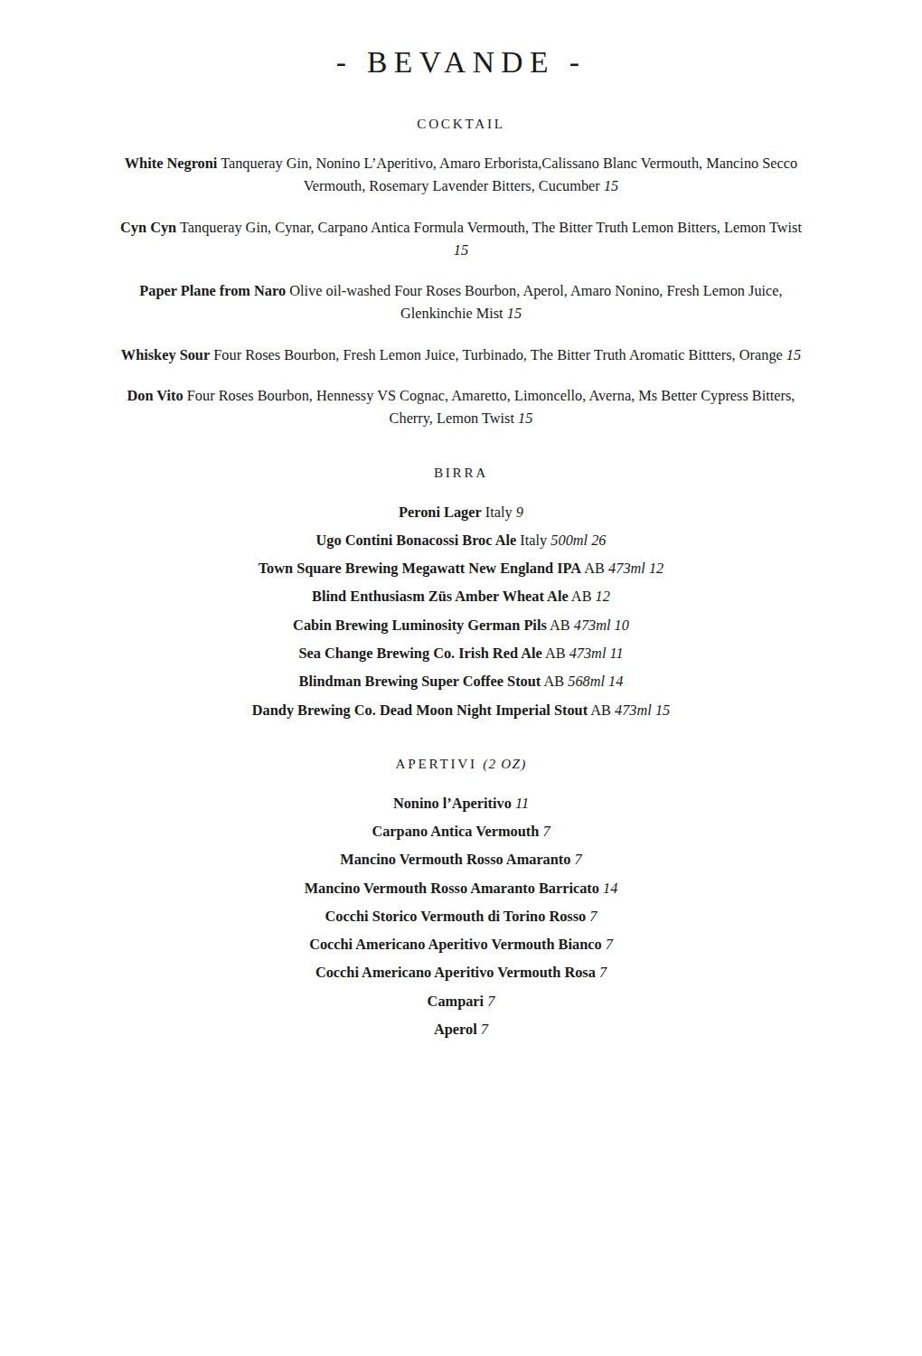- BEVANDE -
COCKTAIL
White Negroni Tanqueray Gin, Nonino L’Aperitivo, Amaro Erborista,Calissano Blanc Vermouth, Mancino Secco Vermouth, Rosemary Lavender Bitters, Cucumber 15
Cyn Cyn Tanqueray Gin, Cynar, Carpano Antica Formula Vermouth, The Bitter Truth Lemon Bitters, Lemon Twist 15
Paper Plane from Naro Olive oil-washed Four Roses Bourbon, Aperol, Amaro Nonino, Fresh Lemon Juice, Glenkinchie Mist 15
Whiskey Sour Four Roses Bourbon, Fresh Lemon Juice, Turbinado, The Bitter Truth Aromatic Bittters, Orange 15
Don Vito Four Roses Bourbon, Hennessy VS Cognac, Amaretto, Limoncello, Averna, Ms Better Cypress Bitters, Cherry, Lemon Twist 15
BIRRA
Peroni Lager Italy 9
Ugo Contini Bonacossi Broc Ale Italy 500ml 26
Town Square Brewing Megawatt New England IPA AB 473ml 12
Blind Enthusiasm Züs Amber Wheat Ale AB 12
Cabin Brewing Luminosity German Pils AB 473ml 10
Sea Change Brewing Co. Irish Red Ale AB 473ml 11
Blindman Brewing Super Coffee Stout AB 568ml 14
Dandy Brewing Co. Dead Moon Night Imperial Stout AB 473ml 15
APERTIVI (2 OZ)
Nonino l’Aperitivo 11
Carpano Antica Vermouth 7
Mancino Vermouth Rosso Amaranto 7
Mancino Vermouth Rosso Amaranto Barricato 14
Cocchi Storico Vermouth di Torino Rosso 7
Cocchi Americano Aperitivo Vermouth Bianco 7
Cocchi Americano Aperitivo Vermouth Rosa 7
Campari 7
Aperol 7